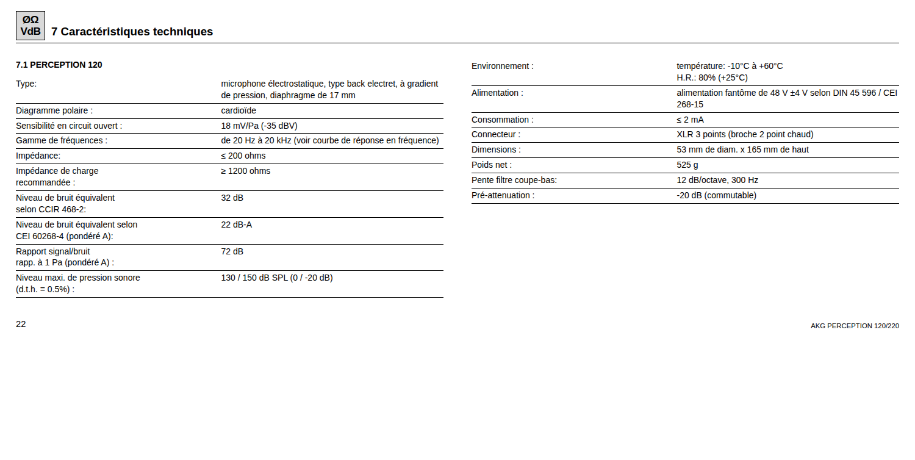ØΩ VdB
7 Caractéristiques techniques
7.1 PERCEPTION 120
| Type: | microphone électrostatique, type back electret, à gradient de pression, diaphragme de 17 mm |
| Diagramme polaire : | cardioïde |
| Sensibilité en circuit ouvert : | 18 mV/Pa (-35 dBV) |
| Gamme de fréquences : | de 20 Hz à 20 kHz (voir courbe de réponse en fréquence) |
| Impédance: | ≤ 200 ohms |
| Impédance de charge recommandée : | ≥ 1200 ohms |
| Niveau de bruit équivalent selon CCIR 468-2: | 32 dB |
| Niveau de bruit équivalent selon CEI 60268-4 (pondéré A): | 22 dB-A |
| Rapport signal/bruit rapp. à 1 Pa (pondéré A) : | 72 dB |
| Niveau maxi. de pression sonore (d.t.h. = 0.5%) : | 130 / 150 dB SPL (0 / -20 dB) |
| Environnement : | température: -10°C à +60°C H.R.: 80% (+25°C) |
| Alimentation : | alimentation fantôme de 48 V ±4 V selon DIN 45 596 / CEI 268-15 |
| Consommation : | ≤ 2 mA |
| Connecteur : | XLR 3 points (broche 2 point chaud) |
| Dimensions : | 53 mm de diam. x 165 mm de haut |
| Poids net : | 525 g |
| Pente filtre coupe-bas: | 12 dB/octave, 300 Hz |
| Pré-attenuation : | -20 dB (commutable) |
22
AKG PERCEPTION 120/220